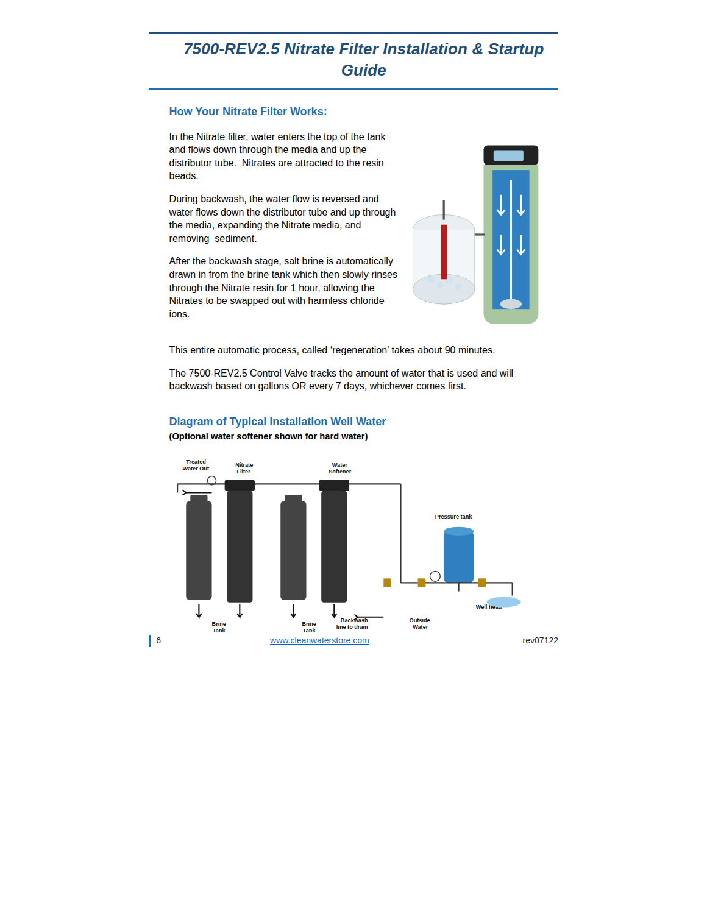7500-REV2.5 Nitrate Filter Installation & Startup Guide
How Your Nitrate Filter Works:
In the Nitrate filter, water enters the top of the tank and flows down through the media and up the distributor tube. Nitrates are attracted to the resin beads.
During backwash, the water flow is reversed and water flows down the distributor tube and up through the media, expanding the Nitrate media, and removing sediment.
After the backwash stage, salt brine is automatically drawn in from the brine tank which then slowly rinses through the Nitrate resin for 1 hour, allowing the Nitrates to be swapped out with harmless chloride ions.
This entire automatic process, called ‘regeneration’ takes about 90 minutes.
The 7500-REV2.5 Control Valve tracks the amount of water that is used and will backwash based on gallons OR every 7 days, whichever comes first.
Diagram of Typical Installation Well Water
(Optional water softener shown for hard water)
6
www.cleanwaterstore.com
rev07122